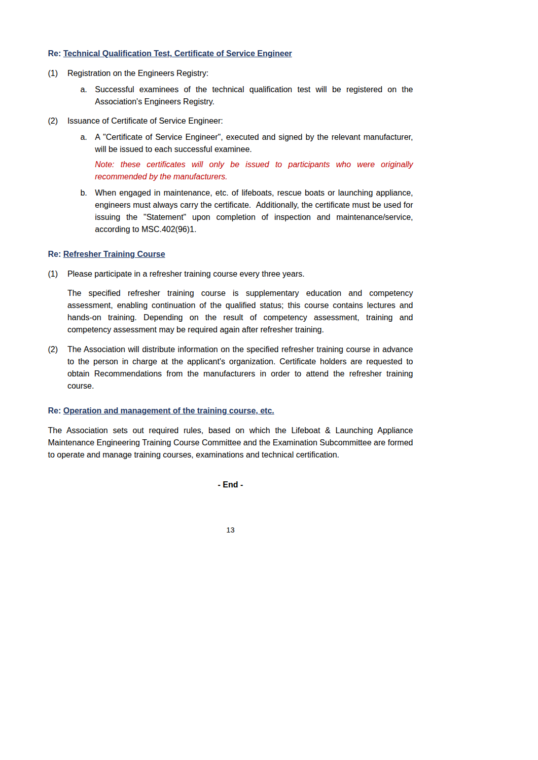Re: Technical Qualification Test, Certificate of Service Engineer
(1)
Registration on the Engineers Registry:
a.
Successful examinees of the technical qualification test will be registered on the Association's Engineers Registry.
(2)
Issuance of Certificate of Service Engineer:
a.
A "Certificate of Service Engineer", executed and signed by the relevant manufacturer, will be issued to each successful examinee. Note: these certificates will only be issued to participants who were originally recommended by the manufacturers.
b.
When engaged in maintenance, etc. of lifeboats, rescue boats or launching appliance, engineers must always carry the certificate. Additionally, the certificate must be used for issuing the "Statement" upon completion of inspection and maintenance/service, according to MSC.402(96)1.
Re: Refresher Training Course
(1)
Please participate in a refresher training course every three years.
The specified refresher training course is supplementary education and competency assessment, enabling continuation of the qualified status; this course contains lectures and hands-on training. Depending on the result of competency assessment, training and competency assessment may be required again after refresher training.
(2)
The Association will distribute information on the specified refresher training course in advance to the person in charge at the applicant's organization. Certificate holders are requested to obtain Recommendations from the manufacturers in order to attend the refresher training course.
Re: Operation and management of the training course, etc.
The Association sets out required rules, based on which the Lifeboat & Launching Appliance Maintenance Engineering Training Course Committee and the Examination Subcommittee are formed to operate and manage training courses, examinations and technical certification.
- End -
13